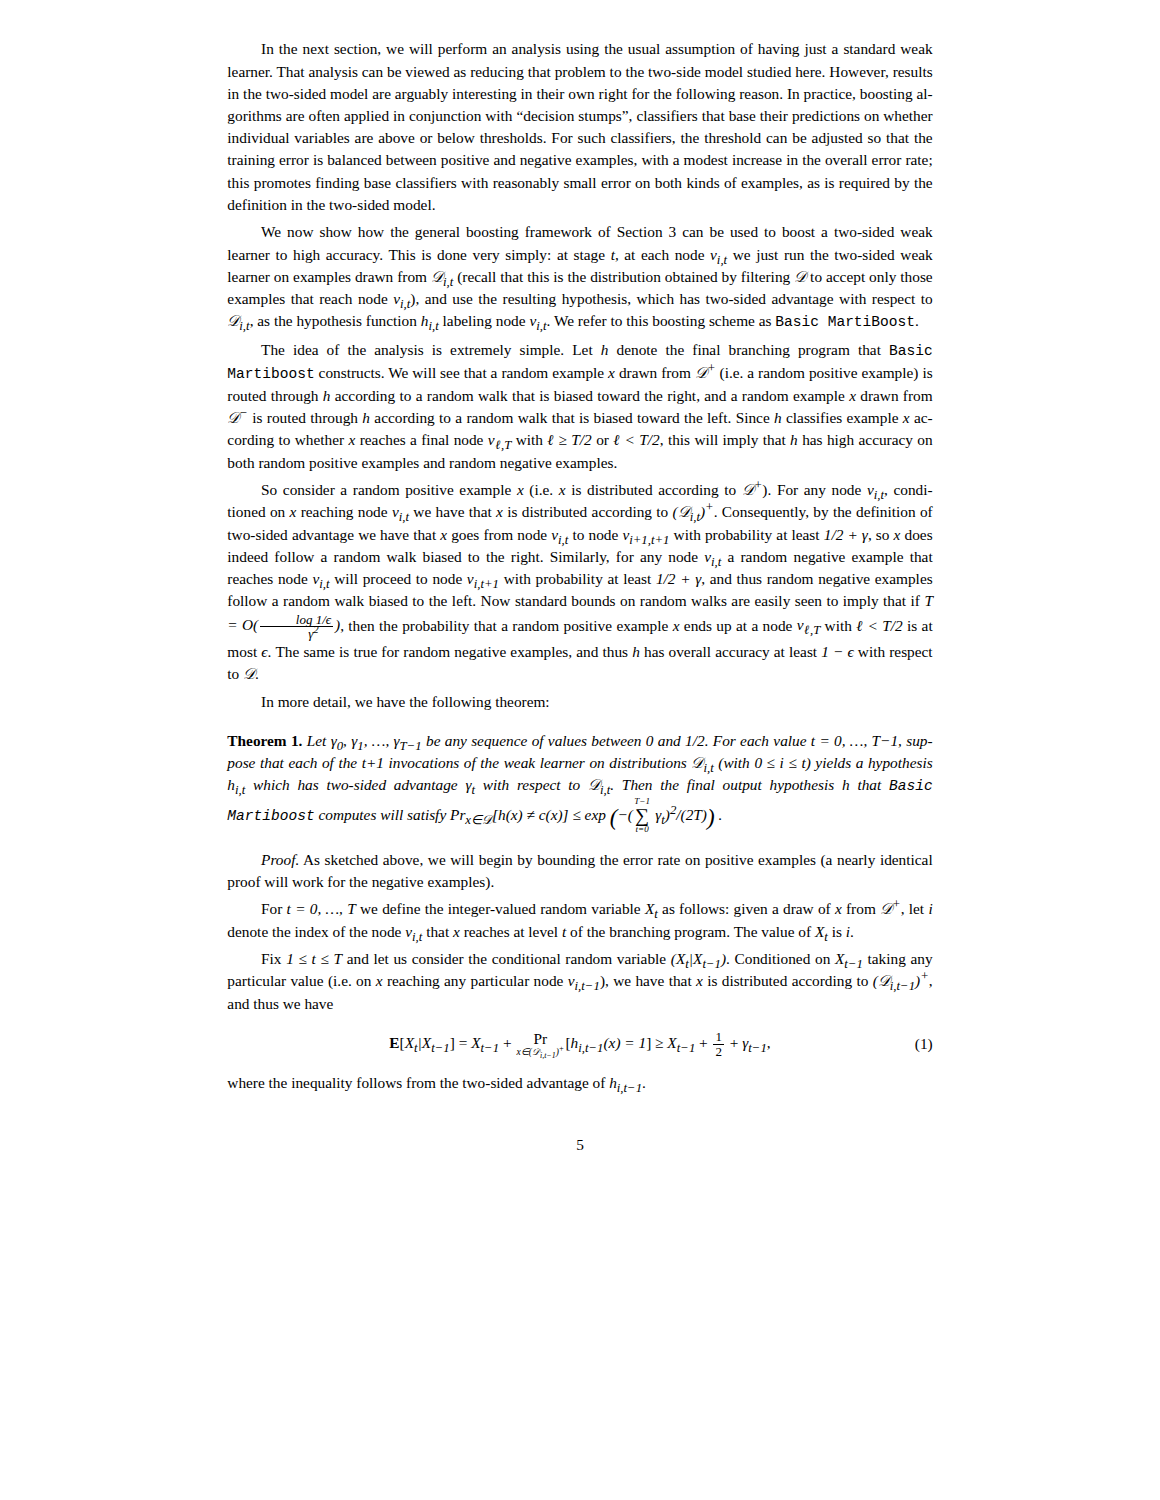In the next section, we will perform an analysis using the usual assumption of having just a standard weak learner. That analysis can be viewed as reducing that problem to the two-side model studied here. However, results in the two-sided model are arguably interesting in their own right for the following reason. In practice, boosting algorithms are often applied in conjunction with “decision stumps”, classifiers that base their predictions on whether individual variables are above or below thresholds. For such classifiers, the threshold can be adjusted so that the training error is balanced between positive and negative examples, with a modest increase in the overall error rate; this promotes finding base classifiers with reasonably small error on both kinds of examples, as is required by the definition in the two-sided model.
We now show how the general boosting framework of Section 3 can be used to boost a two-sided weak learner to high accuracy. This is done very simply: at stage t, at each node vi,t we just run the two-sided weak learner on examples drawn from 𝒟i,t (recall that this is the distribution obtained by filtering 𝒟 to accept only those examples that reach node vi,t), and use the resulting hypothesis, which has two-sided advantage with respect to 𝒟i,t, as the hypothesis function hi,t labeling node vi,t. We refer to this boosting scheme as Basic MartiBoost.
The idea of the analysis is extremely simple. Let h denote the final branching program that Basic Martiboost constructs. We will see that a random example x drawn from 𝒟+ (i.e. a random positive example) is routed through h according to a random walk that is biased toward the right, and a random example x drawn from 𝒟− is routed through h according to a random walk that is biased toward the left. Since h classifies example x according to whether x reaches a final node vℓ,T with ℓ ≥ T/2 or ℓ < T/2, this will imply that h has high accuracy on both random positive examples and random negative examples.
So consider a random positive example x (i.e. x is distributed according to 𝒟+). For any node vi,t, conditioned on x reaching node vi,t we have that x is distributed according to (𝒟i,t)+. Consequently, by the definition of two-sided advantage we have that x goes from node vi,t to node vi+1,t+1 with probability at least 1/2 + γ, so x does indeed follow a random walk biased to the right. Similarly, for any node vi,t a random negative example that reaches node vi,t will proceed to node vi,t+1 with probability at least 1/2 + γ, and thus random negative examples follow a random walk biased to the left. Now standard bounds on random walks are easily seen to imply that if T = O(log 1/ϵ γ2), then the probability that a random positive example x ends up at a node vℓ,T with ℓ < T/2 is at most ϵ. The same is true for random negative examples, and thus h has overall accuracy at least 1 − ϵ with respect to 𝒟.
In more detail, we have the following theorem:
Theorem 1. Let γ0, γ1, …, γT−1 be any sequence of values between 0 and 1/2. For each value t = 0, …, T−1, suppose that each of the t+1 invocations of the weak learner on distributions 𝒟i,t (with 0 ≤ i ≤ t) yields a hypothesis hi,t which has two-sided advantage γt with respect to 𝒟i,t. Then the final output hypothesis h that Basic Martiboost computes will satisfy Prx∈𝒟[h(x) ≠ c(x)] ≤ exp (−(T−1∑t=0 γt)2/(2T)) .
Proof. As sketched above, we will begin by bounding the error rate on positive examples (a nearly identical proof will work for the negative examples).
For t = 0, …, T we define the integer-valued random variable Xt as follows: given a draw of x from 𝒟+, let i denote the index of the node vi,t that x reaches at level t of the branching program. The value of Xt is i.
Fix 1 ≤ t ≤ T and let us consider the conditional random variable (Xt|Xt−1). Conditioned on Xt−1 taking any particular value (i.e. on x reaching any particular node vi,t−1), we have that x is distributed according to (𝒟i,t−1)+, and thus we have
E[Xt|Xt−1] = Xt−1 + Pr x∈(𝒟i,t−1)+[hi,t−1(x) = 1] ≥ Xt−1 + 12 + γt−1, (1)
where the inequality follows from the two-sided advantage of hi,t−1.
5